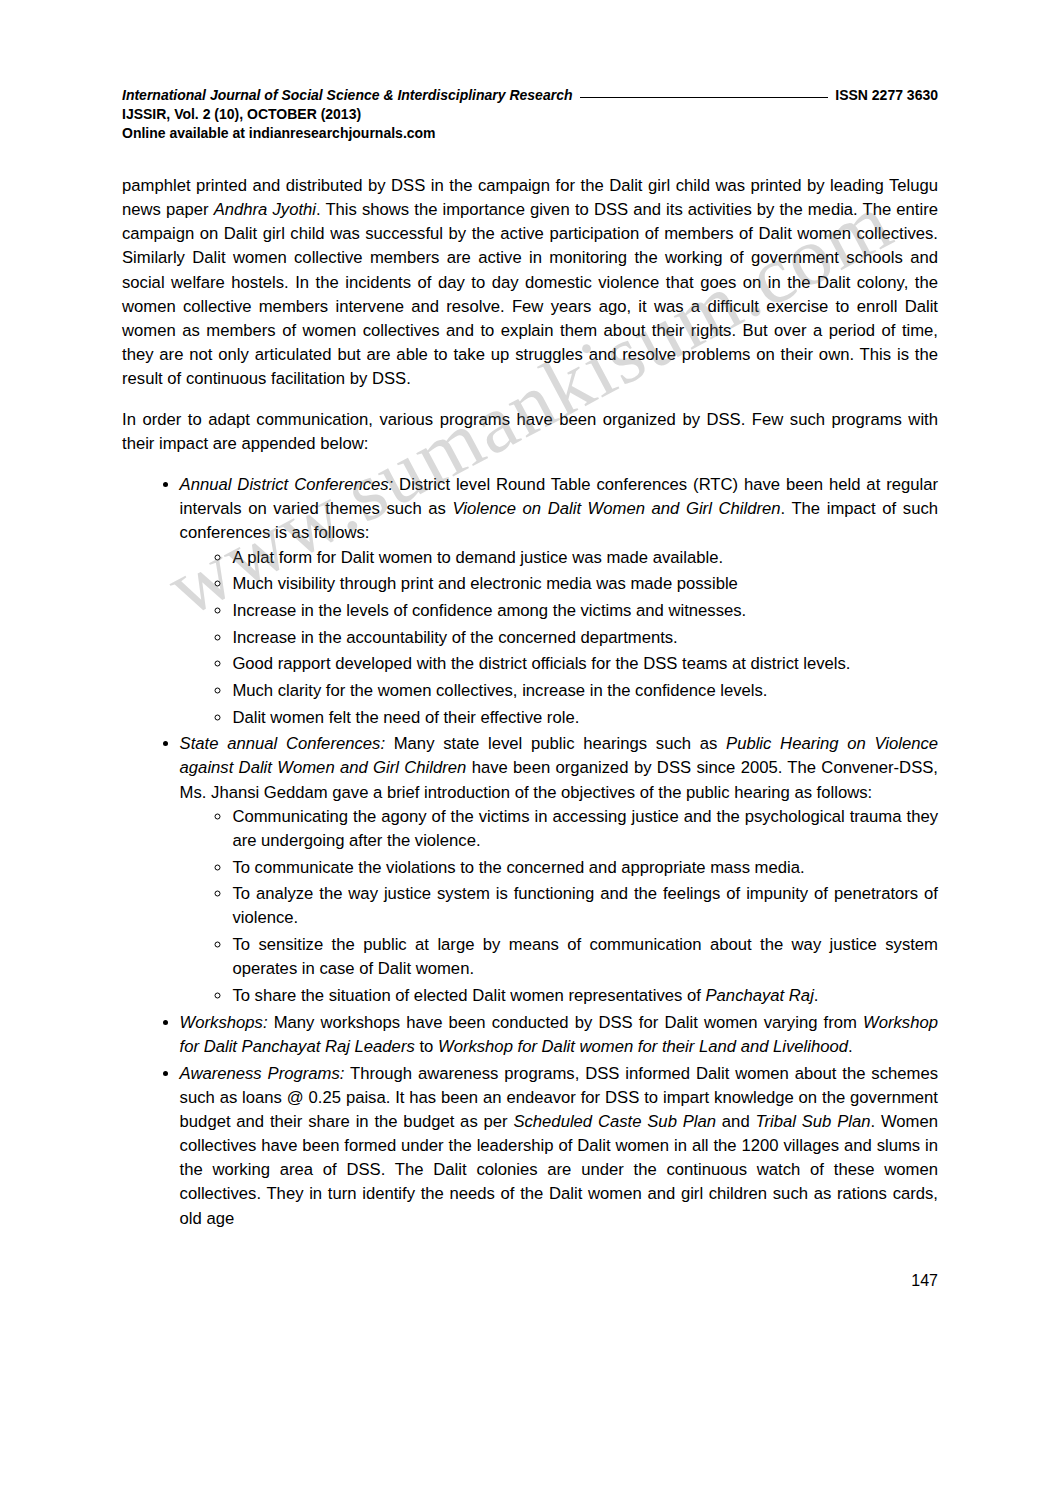International Journal of Social Science & Interdisciplinary Research ISSN 2277 3630
IJSSIR, Vol. 2 (10), OCTOBER (2013)
Online available at indianresearchjournals.com
www.sumankisum.com
pamphlet printed and distributed by DSS in the campaign for the Dalit girl child was printed by leading Telugu news paper Andhra Jyothi. This shows the importance given to DSS and its activities by the media. The entire campaign on Dalit girl child was successful by the active participation of members of Dalit women collectives. Similarly Dalit women collective members are active in monitoring the working of government schools and social welfare hostels. In the incidents of day to day domestic violence that goes on in the Dalit colony, the women collective members intervene and resolve. Few years ago, it was a difficult exercise to enroll Dalit women as members of women collectives and to explain them about their rights. But over a period of time, they are not only articulated but are able to take up struggles and resolve problems on their own. This is the result of continuous facilitation by DSS.
In order to adapt communication, various programs have been organized by DSS. Few such programs with their impact are appended below:
Annual District Conferences: District level Round Table conferences (RTC) have been held at regular intervals on varied themes such as Violence on Dalit Women and Girl Children. The impact of such conferences is as follows:
A plat form for Dalit women to demand justice was made available.
Much visibility through print and electronic media was made possible
Increase in the levels of confidence among the victims and witnesses.
Increase in the accountability of the concerned departments.
Good rapport developed with the district officials for the DSS teams at district levels.
Much clarity for the women collectives, increase in the confidence levels.
Dalit women felt the need of their effective role.
State annual Conferences: Many state level public hearings such as Public Hearing on Violence against Dalit Women and Girl Children have been organized by DSS since 2005. The Convener-DSS, Ms. Jhansi Geddam gave a brief introduction of the objectives of the public hearing as follows:
Communicating the agony of the victims in accessing justice and the psychological trauma they are undergoing after the violence.
To communicate the violations to the concerned and appropriate mass media.
To analyze the way justice system is functioning and the feelings of impunity of penetrators of violence.
To sensitize the public at large by means of communication about the way justice system operates in case of Dalit women.
To share the situation of elected Dalit women representatives of Panchayat Raj.
Workshops: Many workshops have been conducted by DSS for Dalit women varying from Workshop for Dalit Panchayat Raj Leaders to Workshop for Dalit women for their Land and Livelihood.
Awareness Programs: Through awareness programs, DSS informed Dalit women about the schemes such as loans @ 0.25 paisa. It has been an endeavor for DSS to impart knowledge on the government budget and their share in the budget as per Scheduled Caste Sub Plan and Tribal Sub Plan. Women collectives have been formed under the leadership of Dalit women in all the 1200 villages and slums in the working area of DSS. The Dalit colonies are under the continuous watch of these women collectives. They in turn identify the needs of the Dalit women and girl children such as rations cards, old age
147